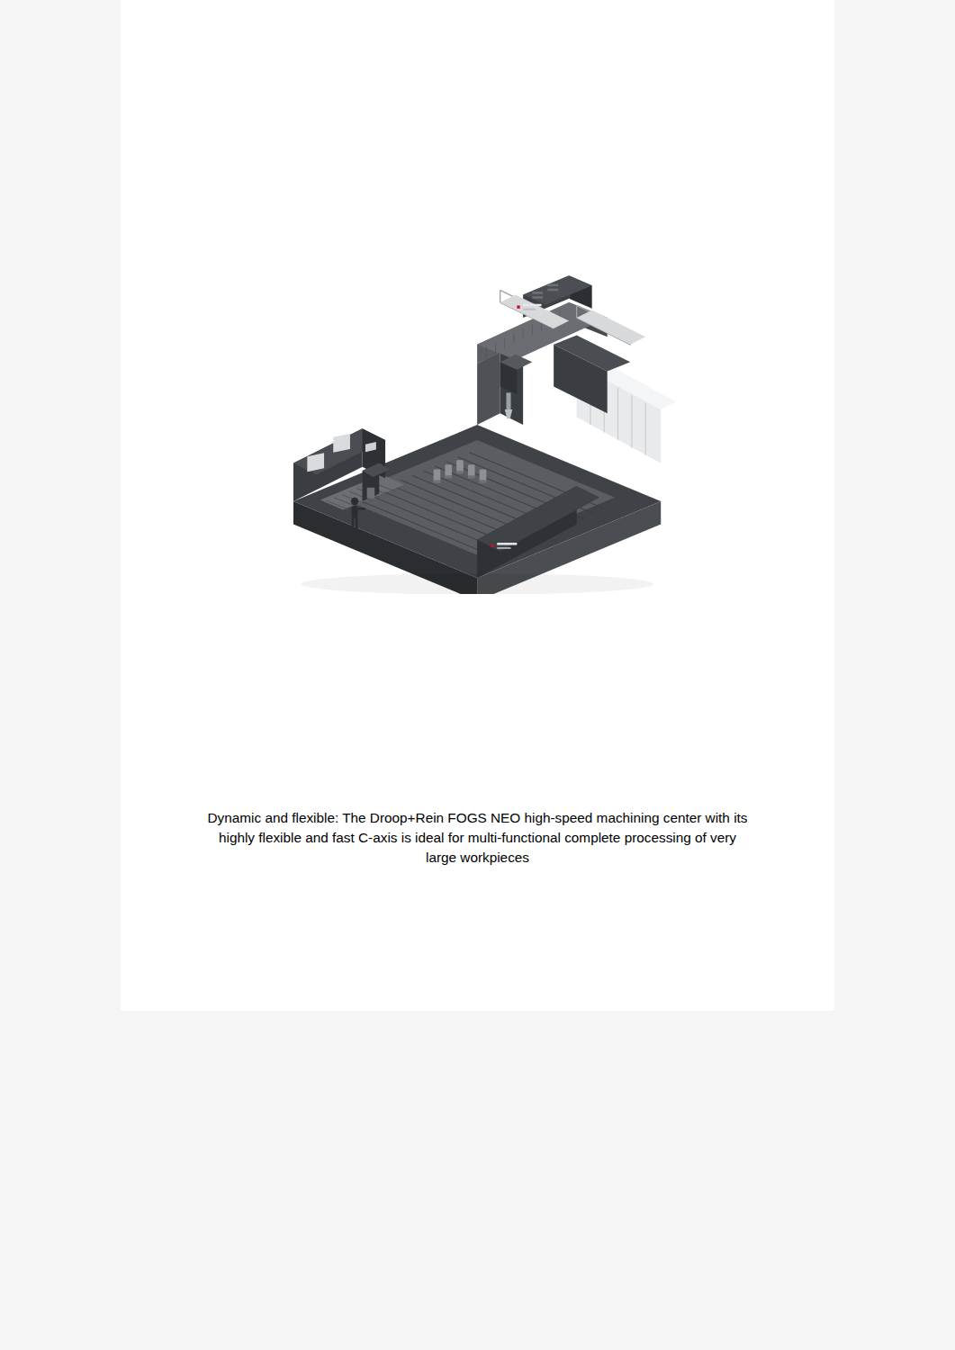Droop+Rein FOGS NEO high-speed machining center Isometric rendering of a large gantry-type high-speed machining center with an enclosed bed, long table with workpiece clamps, an overhead crossrail carrying the spindle head, operator platforms with railings, a control console at the front left, and a tool magazine cabinet at the right.
Dynamic and flexible: The Droop+Rein FOGS NEO high-speed machining center with its highly flexible and fast C-axis is ideal for multi-functional complete processing of very large workpieces